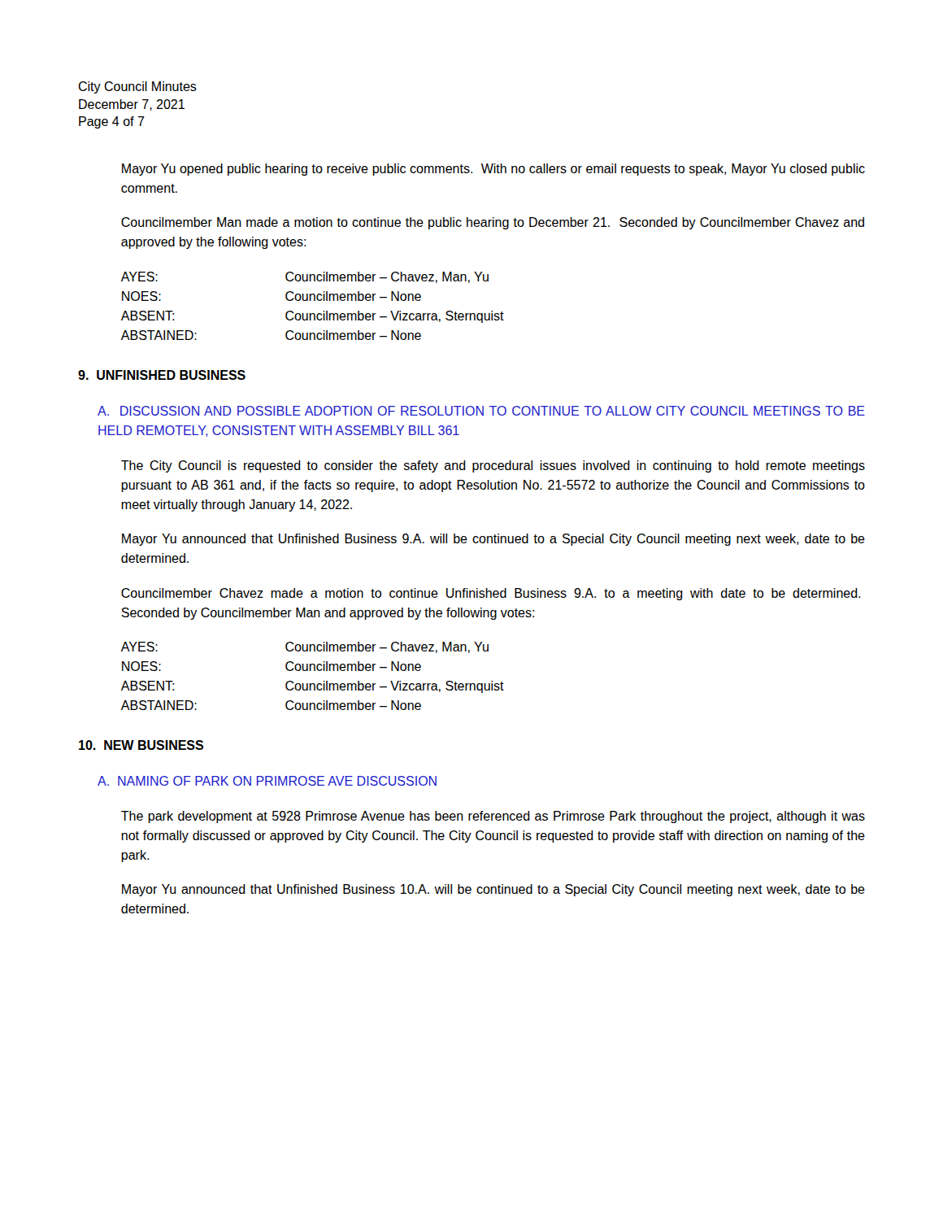City Council Minutes
December 7, 2021
Page 4 of 7
Mayor Yu opened public hearing to receive public comments. With no callers or email requests to speak, Mayor Yu closed public comment.
Councilmember Man made a motion to continue the public hearing to December 21. Seconded by Councilmember Chavez and approved by the following votes:
| AYES: | Councilmember – Chavez, Man, Yu |
| NOES: | Councilmember – None |
| ABSENT: | Councilmember – Vizcarra, Sternquist |
| ABSTAINED: | Councilmember – None |
9. Unfinished Business
A. Discussion and Possible Adoption of Resolution to Continue to Allow City Council Meetings to be Held Remotely, Consistent with Assembly Bill 361
The City Council is requested to consider the safety and procedural issues involved in continuing to hold remote meetings pursuant to AB 361 and, if the facts so require, to adopt Resolution No. 21-5572 to authorize the Council and Commissions to meet virtually through January 14, 2022.
Mayor Yu announced that Unfinished Business 9.A. will be continued to a Special City Council meeting next week, date to be determined.
Councilmember Chavez made a motion to continue Unfinished Business 9.A. to a meeting with date to be determined. Seconded by Councilmember Man and approved by the following votes:
| AYES: | Councilmember – Chavez, Man, Yu |
| NOES: | Councilmember – None |
| ABSENT: | Councilmember – Vizcarra, Sternquist |
| ABSTAINED: | Councilmember – None |
10. New Business
A. Naming of Park on Primrose Ave Discussion
The park development at 5928 Primrose Avenue has been referenced as Primrose Park throughout the project, although it was not formally discussed or approved by City Council. The City Council is requested to provide staff with direction on naming of the park.
Mayor Yu announced that Unfinished Business 10.A. will be continued to a Special City Council meeting next week, date to be determined.